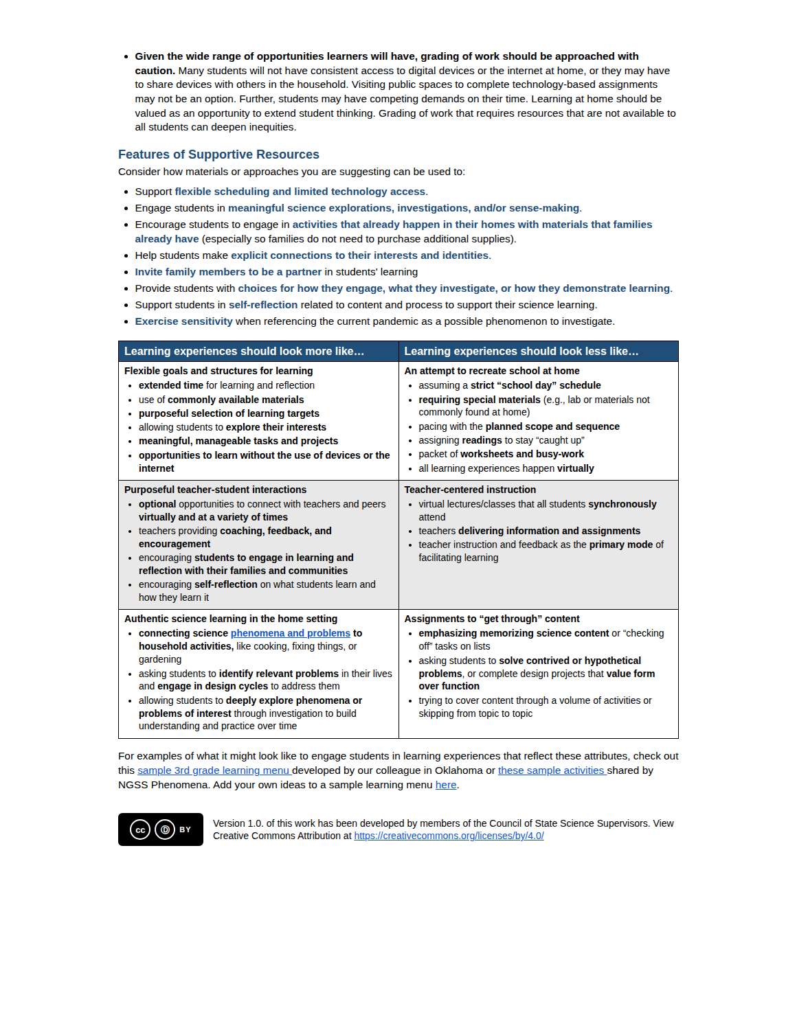Given the wide range of opportunities learners will have, grading of work should be approached with caution. Many students will not have consistent access to digital devices or the internet at home, or they may have to share devices with others in the household. Visiting public spaces to complete technology-based assignments may not be an option. Further, students may have competing demands on their time. Learning at home should be valued as an opportunity to extend student thinking. Grading of work that requires resources that are not available to all students can deepen inequities.
Features of Supportive Resources
Consider how materials or approaches you are suggesting can be used to:
Support flexible scheduling and limited technology access.
Engage students in meaningful science explorations, investigations, and/or sense-making.
Encourage students to engage in activities that already happen in their homes with materials that families already have (especially so families do not need to purchase additional supplies).
Help students make explicit connections to their interests and identities.
Invite family members to be a partner in students' learning
Provide students with choices for how they engage, what they investigate, or how they demonstrate learning.
Support students in self-reflection related to content and process to support their science learning.
Exercise sensitivity when referencing the current pandemic as a possible phenomenon to investigate.
| Learning experiences should look more like… | Learning experiences should look less like… |
| --- | --- |
| Flexible goals and structures for learning extended time for learning and reflection use of commonly available materials purposeful selection of learning targets allowing students to explore their interests meaningful, manageable tasks and projects opportunities to learn without the use of devices or the internet | An attempt to recreate school at home assuming a strict “school day” schedule requiring special materials (e.g., lab or materials not commonly found at home) pacing with the planned scope and sequence assigning readings to stay “caught up” packet of worksheets and busy-work all learning experiences happen virtually |
| Purposeful teacher-student interactions optional opportunities to connect with teachers and peers virtually and at a variety of times teachers providing coaching, feedback, and encouragement encouraging students to engage in learning and reflection with their families and communities encouraging self-reflection on what students learn and how they learn it | Teacher-centered instruction virtual lectures/classes that all students synchronously attend teachers delivering information and assignments teacher instruction and feedback as the primary mode of facilitating learning |
| Authentic science learning in the home setting connecting science phenomena and problems to household activities, like cooking, fixing things, or gardening asking students to identify relevant problems in their lives and engage in design cycles to address them allowing students to deeply explore phenomena or problems of interest through investigation to build understanding and practice over time | Assignments to “get through” content emphasizing memorizing science content or “checking off” tasks on lists asking students to solve contrived or hypothetical problems , or complete design projects that value form over function trying to cover content through a volume of activities or skipping from topic to topic |
For examples of what it might look like to engage students in learning experiences that reflect these attributes, check out this sample 3rd grade learning menu developed by our colleague in Oklahoma or these sample activities shared by NGSS Phenomena. Add your own ideas to a sample learning menu here.
cc Ⓓ BY
Version 1.0. of this work has been developed by members of the Council of State Science Supervisors. View Creative Commons Attribution at https://creativecommons.org/licenses/by/4.0/